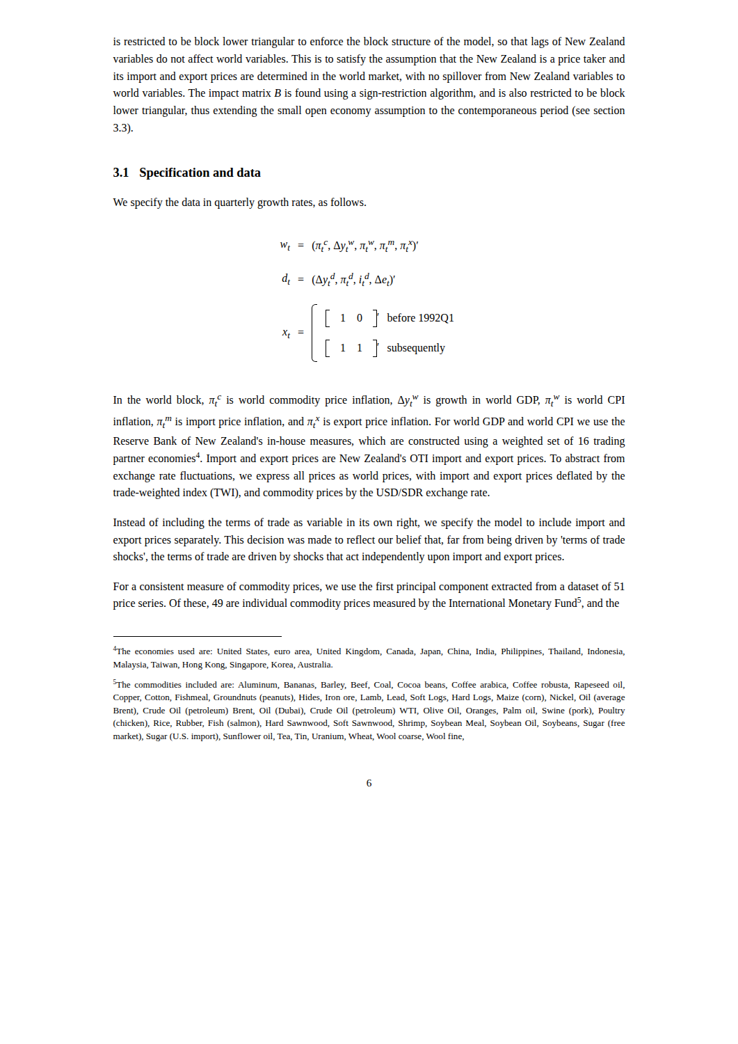is restricted to be block lower triangular to enforce the block structure of the model, so that lags of New Zealand variables do not affect world variables. This is to satisfy the assumption that the New Zealand is a price taker and its import and export prices are determined in the world market, with no spillover from New Zealand variables to world variables. The impact matrix B is found using a sign-restriction algorithm, and is also restricted to be block lower triangular, thus extending the small open economy assumption to the contemporaneous period (see section 3.3).
3.1 Specification and data
We specify the data in quarterly growth rates, as follows.
| w t | = | ( π t c , Δ y t w , π t w , π t m , π t x )′ |
| d t | = | (Δ y t d , π t d , i t d , Δ e t )′ |
| x t | = | / 1 0 ′ / before 1992Q1 / / 1 1 ′ / subsequently / |
In the world block, πtc is world commodity price inflation, Δytw is growth in world GDP, πtw is world CPI inflation, πtm is import price inflation, and πtx is export price inflation. For world GDP and world CPI we use the Reserve Bank of New Zealand's in-house measures, which are constructed using a weighted set of 16 trading partner economies4. Import and export prices are New Zealand's OTI import and export prices. To abstract from exchange rate fluctuations, we express all prices as world prices, with import and export prices deflated by the trade-weighted index (TWI), and commodity prices by the USD/SDR exchange rate.
Instead of including the terms of trade as variable in its own right, we specify the model to include import and export prices separately. This decision was made to reflect our belief that, far from being driven by 'terms of trade shocks', the terms of trade are driven by shocks that act independently upon import and export prices.
For a consistent measure of commodity prices, we use the first principal component extracted from a dataset of 51 price series. Of these, 49 are individual commodity prices measured by the International Monetary Fund5, and the
4The economies used are: United States, euro area, United Kingdom, Canada, Japan, China, India, Philippines, Thailand, Indonesia, Malaysia, Taiwan, Hong Kong, Singapore, Korea, Australia.
5The commodities included are: Aluminum, Bananas, Barley, Beef, Coal, Cocoa beans, Coffee arabica, Coffee robusta, Rapeseed oil, Copper, Cotton, Fishmeal, Groundnuts (peanuts), Hides, Iron ore, Lamb, Lead, Soft Logs, Hard Logs, Maize (corn), Nickel, Oil (average Brent), Crude Oil (petroleum) Brent, Oil (Dubai), Crude Oil (petroleum) WTI, Olive Oil, Oranges, Palm oil, Swine (pork), Poultry (chicken), Rice, Rubber, Fish (salmon), Hard Sawnwood, Soft Sawnwood, Shrimp, Soybean Meal, Soybean Oil, Soybeans, Sugar (free market), Sugar (U.S. import), Sunflower oil, Tea, Tin, Uranium, Wheat, Wool coarse, Wool fine,
6